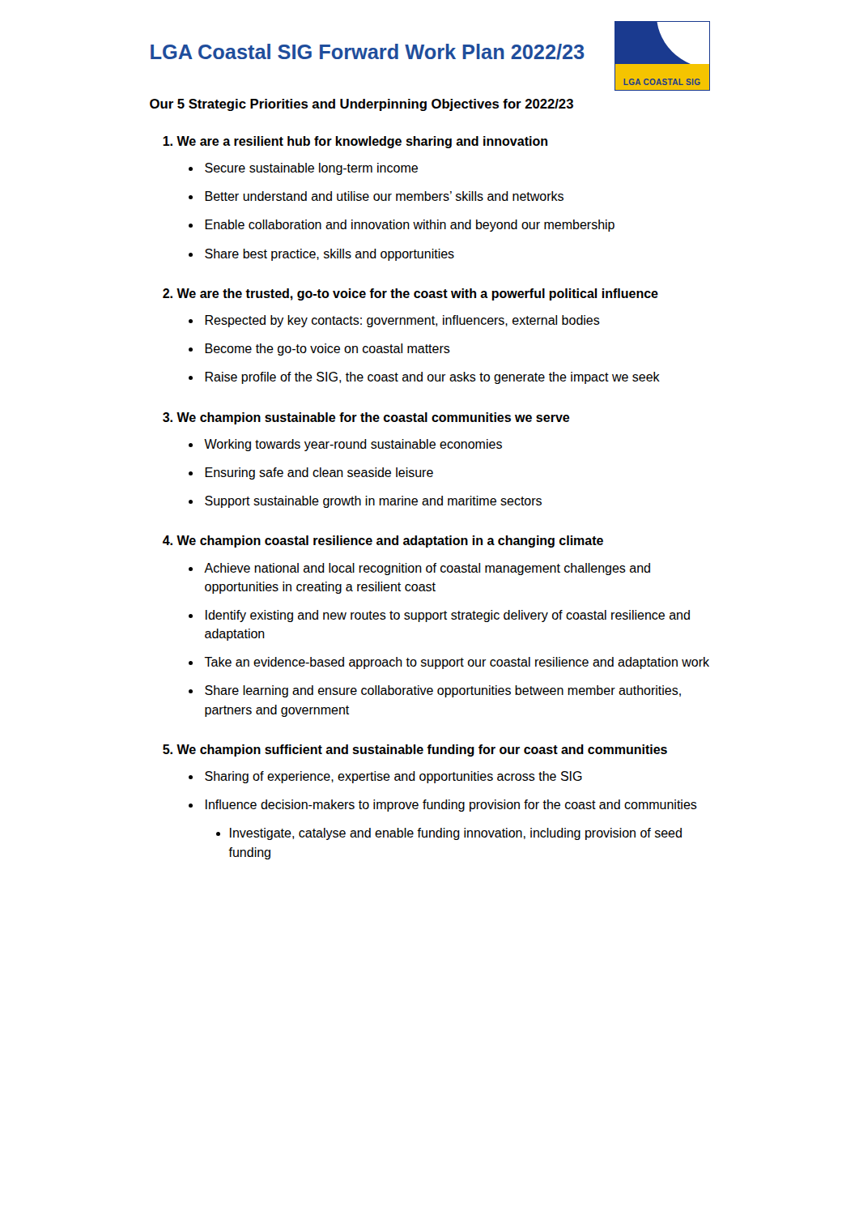LGA COASTAL SIG
LGA Coastal SIG Forward Work Plan 2022/23
Our 5 Strategic Priorities and Underpinning Objectives for 2022/23
We are a resilient hub for knowledge sharing and innovation
Secure sustainable long-term income
Better understand and utilise our members’ skills and networks
Enable collaboration and innovation within and beyond our membership
Share best practice, skills and opportunities
We are the trusted, go-to voice for the coast with a powerful political influence
Respected by key contacts: government, influencers, external bodies
Become the go-to voice on coastal matters
Raise profile of the SIG, the coast and our asks to generate the impact we seek
We champion sustainable for the coastal communities we serve
Working towards year-round sustainable economies
Ensuring safe and clean seaside leisure
Support sustainable growth in marine and maritime sectors
We champion coastal resilience and adaptation in a changing climate
Achieve national and local recognition of coastal management challenges and opportunities in creating a resilient coast
Identify existing and new routes to support strategic delivery of coastal resilience and adaptation
Take an evidence-based approach to support our coastal resilience and adaptation work
Share learning and ensure collaborative opportunities between member authorities, partners and government
We champion sufficient and sustainable funding for our coast and communities
Sharing of experience, expertise and opportunities across the SIG
Influence decision-makers to improve funding provision for the coast and communities
Investigate, catalyse and enable funding innovation, including provision of seed funding